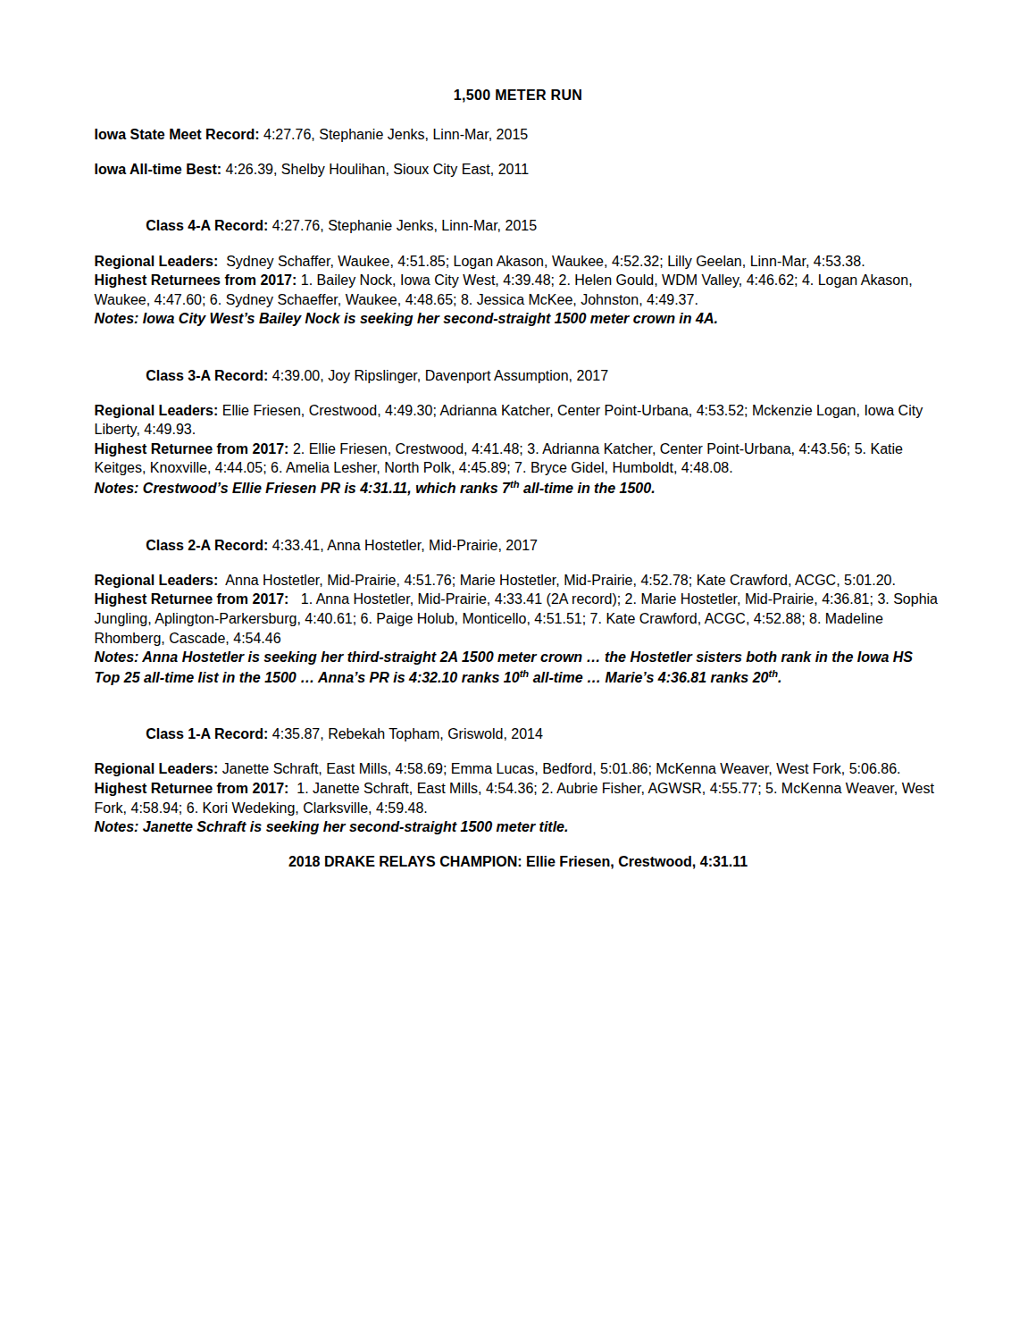1,500 METER RUN
Iowa State Meet Record: 4:27.76, Stephanie Jenks, Linn-Mar, 2015
Iowa All-time Best: 4:26.39, Shelby Houlihan, Sioux City East, 2011
Class 4-A Record: 4:27.76, Stephanie Jenks, Linn-Mar, 2015
Regional Leaders: Sydney Schaffer, Waukee, 4:51.85; Logan Akason, Waukee, 4:52.32; Lilly Geelan, Linn-Mar, 4:53.38. Highest Returnees from 2017: 1. Bailey Nock, Iowa City West, 4:39.48; 2. Helen Gould, WDM Valley, 4:46.62; 4. Logan Akason, Waukee, 4:47.60; 6. Sydney Schaeffer, Waukee, 4:48.65; 8. Jessica McKee, Johnston, 4:49.37. Notes: Iowa City West’s Bailey Nock is seeking her second-straight 1500 meter crown in 4A.
Class 3-A Record: 4:39.00, Joy Ripslinger, Davenport Assumption, 2017
Regional Leaders: Ellie Friesen, Crestwood, 4:49.30; Adrianna Katcher, Center Point-Urbana, 4:53.52; Mckenzie Logan, Iowa City Liberty, 4:49.93. Highest Returnee from 2017: 2. Ellie Friesen, Crestwood, 4:41.48; 3. Adrianna Katcher, Center Point-Urbana, 4:43.56; 5. Katie Keitges, Knoxville, 4:44.05; 6. Amelia Lesher, North Polk, 4:45.89; 7. Bryce Gidel, Humboldt, 4:48.08. Notes: Crestwood’s Ellie Friesen PR is 4:31.11, which ranks 7th all-time in the 1500.
Class 2-A Record: 4:33.41, Anna Hostetler, Mid-Prairie, 2017
Regional Leaders: Anna Hostetler, Mid-Prairie, 4:51.76; Marie Hostetler, Mid-Prairie, 4:52.78; Kate Crawford, ACGC, 5:01.20. Highest Returnee from 2017: 1. Anna Hostetler, Mid-Prairie, 4:33.41 (2A record); 2. Marie Hostetler, Mid-Prairie, 4:36.81; 3. Sophia Jungling, Aplington-Parkersburg, 4:40.61; 6. Paige Holub, Monticello, 4:51.51; 7. Kate Crawford, ACGC, 4:52.88; 8. Madeline Rhomberg, Cascade, 4:54.46 Notes: Anna Hostetler is seeking her third-straight 2A 1500 meter crown … the Hostetler sisters both rank in the Iowa HS Top 25 all-time list in the 1500 … Anna’s PR is 4:32.10 ranks 10th all-time … Marie’s 4:36.81 ranks 20th.
Class 1-A Record: 4:35.87, Rebekah Topham, Griswold, 2014
Regional Leaders: Janette Schraft, East Mills, 4:58.69; Emma Lucas, Bedford, 5:01.86; McKenna Weaver, West Fork, 5:06.86. Highest Returnee from 2017: 1. Janette Schraft, East Mills, 4:54.36; 2. Aubrie Fisher, AGWSR, 4:55.77; 5. McKenna Weaver, West Fork, 4:58.94; 6. Kori Wedeking, Clarksville, 4:59.48. Notes: Janette Schraft is seeking her second-straight 1500 meter title.
2018 DRAKE RELAYS CHAMPION: Ellie Friesen, Crestwood, 4:31.11